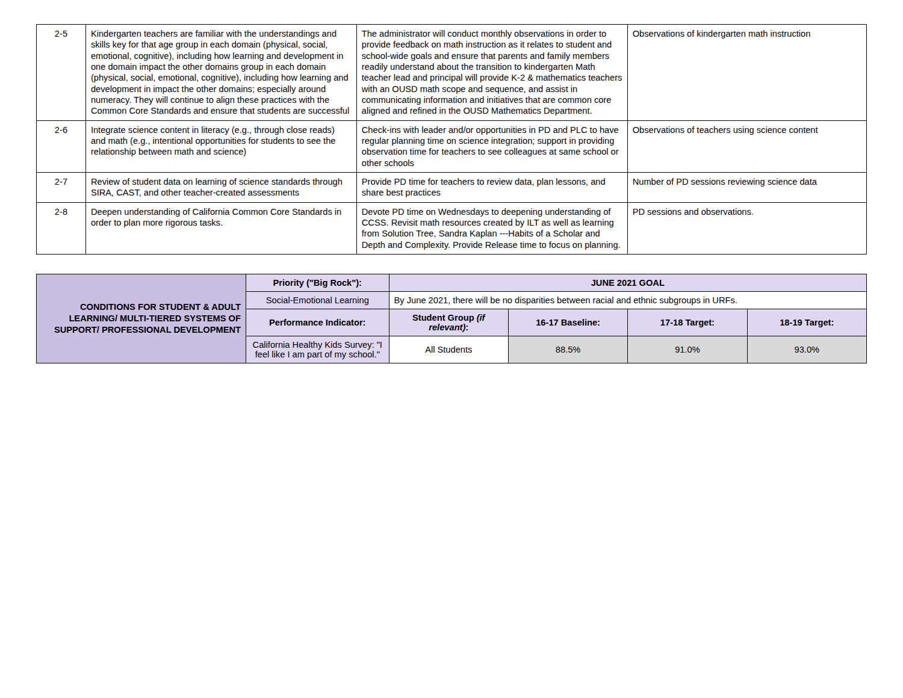| 2-5 | Kindergarten teachers are familiar with the understandings and skills key for that age group in each domain (physical, social, emotional, cognitive), including how learning and development in one domain impact the other domains group in each domain (physical, social, emotional, cognitive), including how learning and development in impact the other domains; especially around numeracy. They will continue to align these practices with the Common Core Standards and ensure that students are successful | The administrator will conduct monthly observations in order to provide feedback on math instruction as it relates to student and school-wide goals and ensure that parents and family members readily understand about the transition to kindergarten Math teacher lead and principal will provide K-2 & mathematics teachers with an OUSD math scope and sequence, and assist in communicating information and initiatives that are common core aligned and refined in the OUSD Mathematics Department. | Observations of kindergarten math instruction |
| 2-6 | Integrate science content in literacy (e.g., through close reads) and math (e.g., intentional opportunities for students to see the relationship between math and science) | Check-ins with leader and/or opportunities in PD and PLC to have regular planning time on science integration; support in providing observation time for teachers to see colleagues at same school or other schools | Observations of teachers using science content |
| 2-7 | Review of student data on learning of science standards through SIRA, CAST, and other teacher-created assessments | Provide PD time for teachers to review data, plan lessons, and share best practices | Number of PD sessions reviewing science data |
| 2-8 | Deepen understanding of California Common Core Standards in order to plan more rigorous tasks. | Devote PD time on Wednesdays to deepening understanding of CCSS. Revisit math resources created by ILT as well as learning from Solution Tree, Sandra Kaplan ---Habits of a Scholar and Depth and Complexity. Provide Release time to focus on planning. | PD sessions and observations. |
| CONDITIONS FOR STUDENT & ADULT LEARNING/ MULTI-TIERED SYSTEMS OF SUPPORT/ PROFESSIONAL DEVELOPMENT | Priority ("Big Rock"): | JUNE 2021 GOAL |
| Social-Emotional Learning | By June 2021, there will be no disparities between racial and ethnic subgroups in URFs. |
| Performance Indicator: | Student Group (if relevant) : | 16-17 Baseline: | 17-18 Target: | 18-19 Target: |
| California Healthy Kids Survey: "I feel like I am part of my school." | All Students | 88.5% | 91.0% | 93.0% |